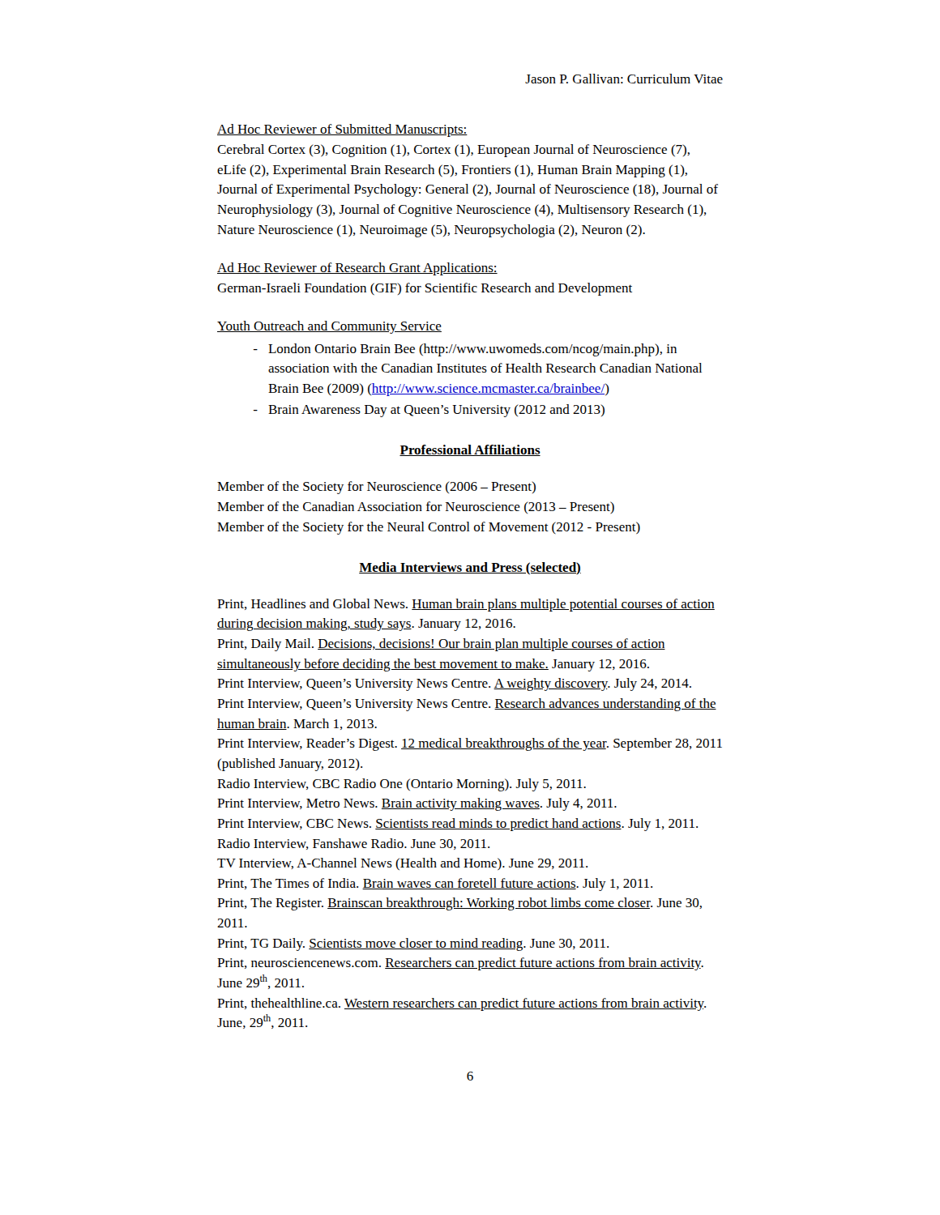Jason P. Gallivan: Curriculum Vitae
Ad Hoc Reviewer of Submitted Manuscripts:
Cerebral Cortex (3), Cognition (1), Cortex (1), European Journal of Neuroscience (7), eLife (2), Experimental Brain Research (5), Frontiers (1), Human Brain Mapping (1), Journal of Experimental Psychology: General (2), Journal of Neuroscience (18), Journal of Neurophysiology (3), Journal of Cognitive Neuroscience (4), Multisensory Research (1), Nature Neuroscience (1), Neuroimage (5), Neuropsychologia (2), Neuron (2).
Ad Hoc Reviewer of Research Grant Applications:
German-Israeli Foundation (GIF) for Scientific Research and Development
Youth Outreach and Community Service
London Ontario Brain Bee (http://www.uwomeds.com/ncog/main.php), in association with the Canadian Institutes of Health Research Canadian National Brain Bee (2009) (http://www.science.mcmaster.ca/brainbee/)
Brain Awareness Day at Queen’s University (2012 and 2013)
Professional Affiliations
Member of the Society for Neuroscience (2006 – Present)
Member of the Canadian Association for Neuroscience (2013 – Present)
Member of the Society for the Neural Control of Movement (2012 - Present)
Media Interviews and Press (selected)
Print, Headlines and Global News. Human brain plans multiple potential courses of action during decision making, study says. January 12, 2016.
Print, Daily Mail. Decisions, decisions! Our brain plan multiple courses of action simultaneously before deciding the best movement to make. January 12, 2016.
Print Interview, Queen’s University News Centre. A weighty discovery. July 24, 2014.
Print Interview, Queen’s University News Centre. Research advances understanding of the human brain. March 1, 2013.
Print Interview, Reader’s Digest. 12 medical breakthroughs of the year. September 28, 2011 (published January, 2012).
Radio Interview, CBC Radio One (Ontario Morning). July 5, 2011.
Print Interview, Metro News. Brain activity making waves. July 4, 2011.
Print Interview, CBC News. Scientists read minds to predict hand actions. July 1, 2011.
Radio Interview, Fanshawe Radio. June 30, 2011.
TV Interview, A-Channel News (Health and Home). June 29, 2011.
Print, The Times of India. Brain waves can foretell future actions. July 1, 2011.
Print, The Register. Brainscan breakthrough: Working robot limbs come closer. June 30, 2011.
Print, TG Daily. Scientists move closer to mind reading. June 30, 2011.
Print, neurosciencenews.com. Researchers can predict future actions from brain activity. June 29th, 2011.
Print, thehealthline.ca. Western researchers can predict future actions from brain activity. June, 29th, 2011.
6